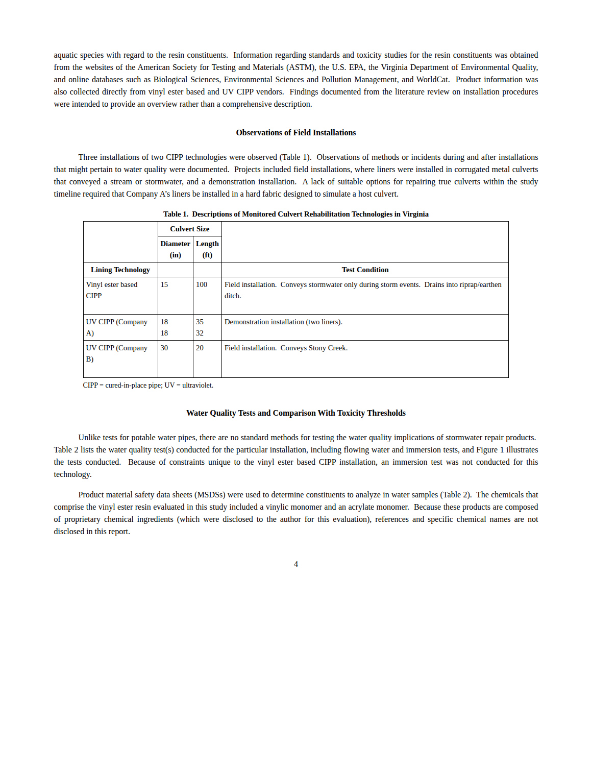aquatic species with regard to the resin constituents. Information regarding standards and toxicity studies for the resin constituents was obtained from the websites of the American Society for Testing and Materials (ASTM), the U.S. EPA, the Virginia Department of Environmental Quality, and online databases such as Biological Sciences, Environmental Sciences and Pollution Management, and WorldCat. Product information was also collected directly from vinyl ester based and UV CIPP vendors. Findings documented from the literature review on installation procedures were intended to provide an overview rather than a comprehensive description.
Observations of Field Installations
Three installations of two CIPP technologies were observed (Table 1). Observations of methods or incidents during and after installations that might pertain to water quality were documented. Projects included field installations, where liners were installed in corrugated metal culverts that conveyed a stream or stormwater, and a demonstration installation. A lack of suitable options for repairing true culverts within the study timeline required that Company A’s liners be installed in a hard fabric designed to simulate a host culvert.
Table 1. Descriptions of Monitored Culvert Rehabilitation Technologies in Virginia
| | Culvert Size | |
| Diameter (in) | Length (ft) |
| Lining Technology | | | Test Condition |
| Vinyl ester based CIPP | 15 | 100 | Field installation. Conveys stormwater only during storm events. Drains into riprap/earthen ditch. |
| UV CIPP (Company A) | 18 18 | 35 32 | Demonstration installation (two liners). |
| UV CIPP (Company B) | 30 | 20 | Field installation. Conveys Stony Creek. |
CIPP = cured-in-place pipe; UV = ultraviolet.
Water Quality Tests and Comparison With Toxicity Thresholds
Unlike tests for potable water pipes, there are no standard methods for testing the water quality implications of stormwater repair products. Table 2 lists the water quality test(s) conducted for the particular installation, including flowing water and immersion tests, and Figure 1 illustrates the tests conducted. Because of constraints unique to the vinyl ester based CIPP installation, an immersion test was not conducted for this technology.
Product material safety data sheets (MSDSs) were used to determine constituents to analyze in water samples (Table 2). The chemicals that comprise the vinyl ester resin evaluated in this study included a vinylic monomer and an acrylate monomer. Because these products are composed of proprietary chemical ingredients (which were disclosed to the author for this evaluation), references and specific chemical names are not disclosed in this report.
4